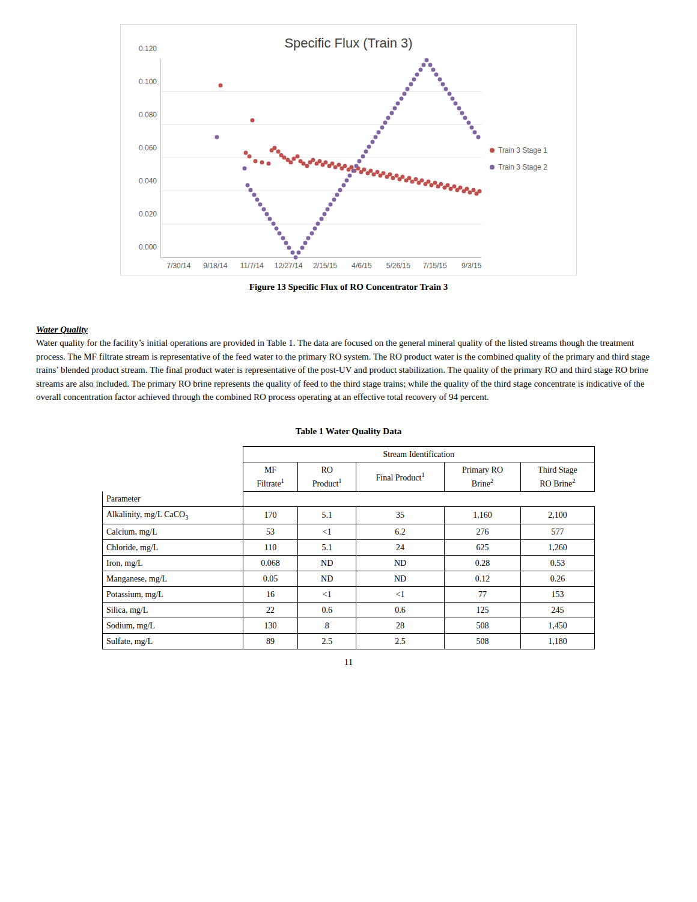Specific Flux (Train 3)
0.120 0.100 0.080 0.060 0.040 0.020 0.000
Train 3 Stage 1
Train 3 Stage 2
7/30/14 9/18/14 11/7/14 12/27/14 2/15/15 4/6/15 5/26/15 7/15/15 9/3/15
Figure 13 Specific Flux of RO Concentrator Train 3
Water Quality
Water quality for the facility’s initial operations are provided in Table 1. The data are focused on the general mineral quality of the listed streams though the treatment process. The MF filtrate stream is representative of the feed water to the primary RO system. The RO product water is the combined quality of the primary and third stage trains’ blended product stream. The final product water is representative of the post-UV and product stabilization. The quality of the primary RO and third stage RO brine streams are also included. The primary RO brine represents the quality of feed to the third stage trains; while the quality of the third stage concentrate is indicative of the overall concentration factor achieved through the combined RO process operating at an effective total recovery of 94 percent.
Table 1 Water Quality Data
| | Stream Identification |
| | MF Filtrate 1 | RO Product 1 | Final Product 1 | Primary RO Brine 2 | Third Stage RO Brine 2 |
| Parameter | | | | | |
| Alkalinity, mg/L CaCO 3 | 170 | 5.1 | 35 | 1,160 | 2,100 |
| Calcium, mg/L | 53 | <1 | 6.2 | 276 | 577 |
| Chloride, mg/L | 110 | 5.1 | 24 | 625 | 1,260 |
| Iron, mg/L | 0.068 | ND | ND | 0.28 | 0.53 |
| Manganese, mg/L | 0.05 | ND | ND | 0.12 | 0.26 |
| Potassium, mg/L | 16 | <1 | <1 | 77 | 153 |
| Silica, mg/L | 22 | 0.6 | 0.6 | 125 | 245 |
| Sodium, mg/L | 130 | 8 | 28 | 508 | 1,450 |
| Sulfate, mg/L | 89 | 2.5 | 2.5 | 508 | 1,180 |
11